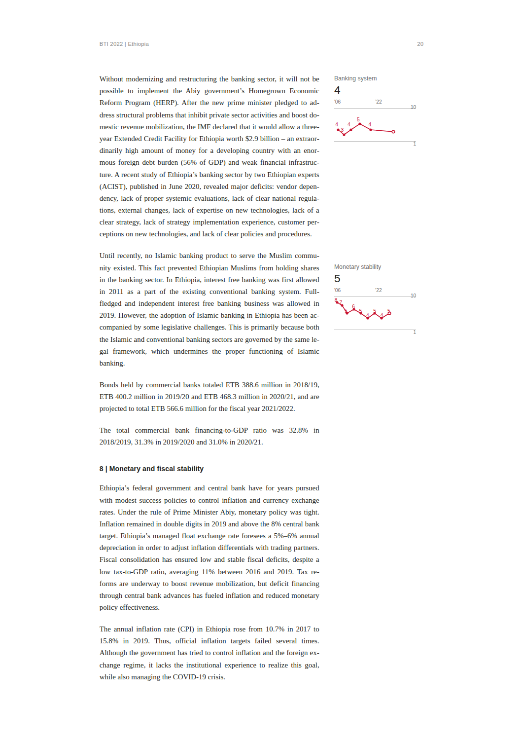BTI 2022 | Ethiopia
20
Without modernizing and restructuring the banking sector, it will not be possible to implement the Abiy government’s Homegrown Economic Reform Program (HERP). After the new prime minister pledged to address structural problems that inhibit private sector activities and boost domestic revenue mobilization, the IMF declared that it would allow a three-year Extended Credit Facility for Ethiopia worth $2.9 billion – an extraordinarily high amount of money for a developing country with an enormous foreign debt burden (56% of GDP) and weak financial infrastructure. A recent study of Ethiopia’s banking sector by two Ethiopian experts (ACIST), published in June 2020, revealed major deficits: vendor dependency, lack of proper systemic evaluations, lack of clear national regulations, external changes, lack of expertise on new technologies, lack of a clear strategy, lack of strategy implementation experience, customer perceptions on new technologies, and lack of clear policies and procedures.
Until recently, no Islamic banking product to serve the Muslim community existed. This fact prevented Ethiopian Muslims from holding shares in the banking sector. In Ethiopia, interest free banking was first allowed in 2011 as a part of the existing conventional banking system. Full-fledged and independent interest free banking business was allowed in 2019. However, the adoption of Islamic banking in Ethiopia has been accompanied by some legislative challenges. This is primarily because both the Islamic and conventional banking sectors are governed by the same legal framework, which undermines the proper functioning of Islamic banking.
Bonds held by commercial banks totaled ETB 388.6 million in 2018/19, ETB 400.2 million in 2019/20 and ETB 468.3 million in 2020/21, and are projected to total ETB 566.6 million for the fiscal year 2021/2022.
The total commercial bank financing-to-GDP ratio was 32.8% in 2018/2019, 31.3% in 2019/2020 and 31.0% in 2020/21.
8 | Monetary and fiscal stability
Ethiopia’s federal government and central bank have for years pursued with modest success policies to control inflation and currency exchange rates. Under the rule of Prime Minister Abiy, monetary policy was tight. Inflation remained in double digits in 2019 and above the 8% central bank target. Ethiopia’s managed float exchange rate foresees a 5%–6% annual depreciation in order to adjust inflation differentials with trading partners. Fiscal consolidation has ensured low and stable fiscal deficits, despite a low tax-to-GDP ratio, averaging 11% between 2016 and 2019. Tax reforms are underway to boost revenue mobilization, but deficit financing through central bank advances has fueled inflation and reduced monetary policy effectiveness.
The annual inflation rate (CPI) in Ethiopia rose from 10.7% in 2017 to 15.8% in 2019. Thus, official inflation targets failed several times. Although the government has tried to control inflation and the foreign exchange regime, it lacks the institutional experience to realize this goal, while also managing the COVID-19 crisis.
Banking system
4
'06
’22
10
1
4 3 4 5 4
Monetary stability
5
'06
’22
10
1
8 7 5 6 5 4 5 4 5